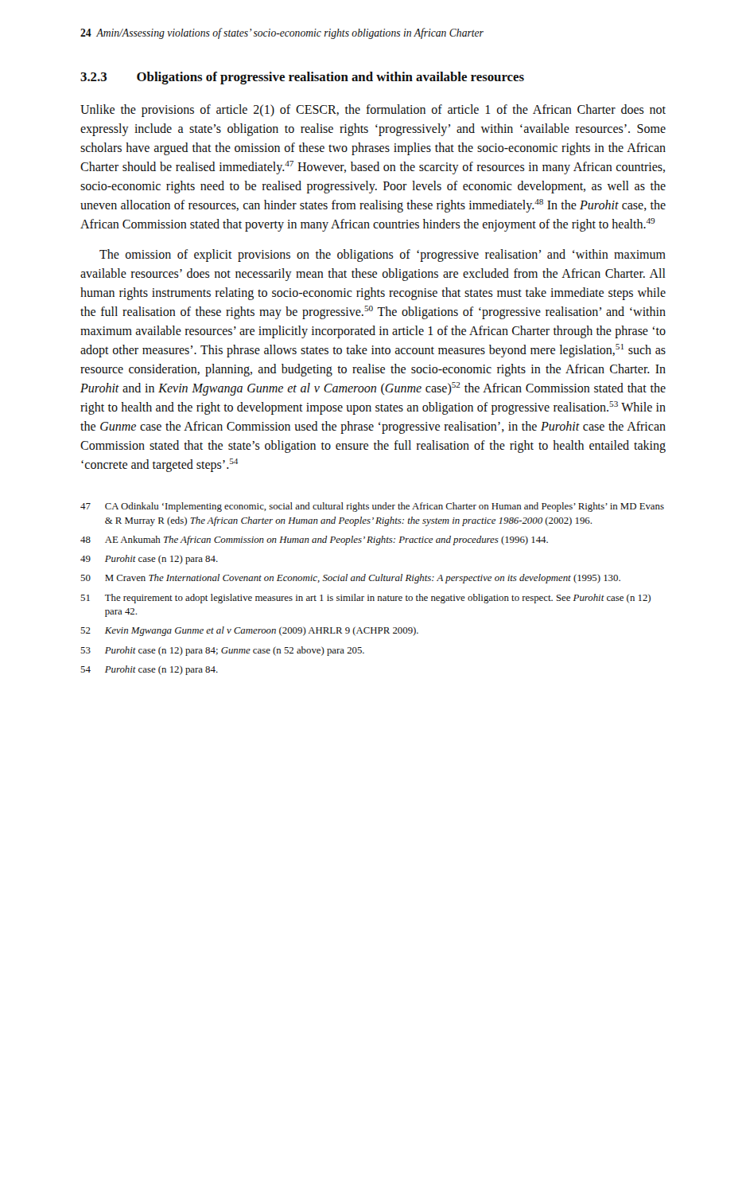24 Amin/Assessing violations of states’ socio-economic rights obligations in African Charter
3.2.3 Obligations of progressive realisation and within available resources
Unlike the provisions of article 2(1) of CESCR, the formulation of article 1 of the African Charter does not expressly include a state’s obligation to realise rights ‘progressively’ and within ‘available resources’. Some scholars have argued that the omission of these two phrases implies that the socio-economic rights in the African Charter should be realised immediately.47 However, based on the scarcity of resources in many African countries, socio-economic rights need to be realised progressively. Poor levels of economic development, as well as the uneven allocation of resources, can hinder states from realising these rights immediately.48 In the Purohit case, the African Commission stated that poverty in many African countries hinders the enjoyment of the right to health.49
The omission of explicit provisions on the obligations of ‘progressive realisation’ and ‘within maximum available resources’ does not necessarily mean that these obligations are excluded from the African Charter. All human rights instruments relating to socio-economic rights recognise that states must take immediate steps while the full realisation of these rights may be progressive.50 The obligations of ‘progressive realisation’ and ‘within maximum available resources’ are implicitly incorporated in article 1 of the African Charter through the phrase ‘to adopt other measures’. This phrase allows states to take into account measures beyond mere legislation,51 such as resource consideration, planning, and budgeting to realise the socio-economic rights in the African Charter. In Purohit and in Kevin Mgwanga Gunme et al v Cameroon (Gunme case)52 the African Commission stated that the right to health and the right to development impose upon states an obligation of progressive realisation.53 While in the Gunme case the African Commission used the phrase ‘progressive realisation’, in the Purohit case the African Commission stated that the state’s obligation to ensure the full realisation of the right to health entailed taking ‘concrete and targeted steps’.54
CA Odinkalu ‘Implementing economic, social and cultural rights under the African Charter on Human and Peoples’ Rights’ in MD Evans & R Murray R (eds) The African Charter on Human and Peoples’ Rights: the system in practice 1986-2000 (2002) 196.
AE Ankumah The African Commission on Human and Peoples’ Rights: Practice and procedures (1996) 144.
Purohit case (n 12) para 84.
M Craven The International Covenant on Economic, Social and Cultural Rights: A perspective on its development (1995) 130.
The requirement to adopt legislative measures in art 1 is similar in nature to the negative obligation to respect. See Purohit case (n 12) para 42.
Kevin Mgwanga Gunme et al v Cameroon (2009) AHRLR 9 (ACHPR 2009).
Purohit case (n 12) para 84; Gunme case (n 52 above) para 205.
Purohit case (n 12) para 84.